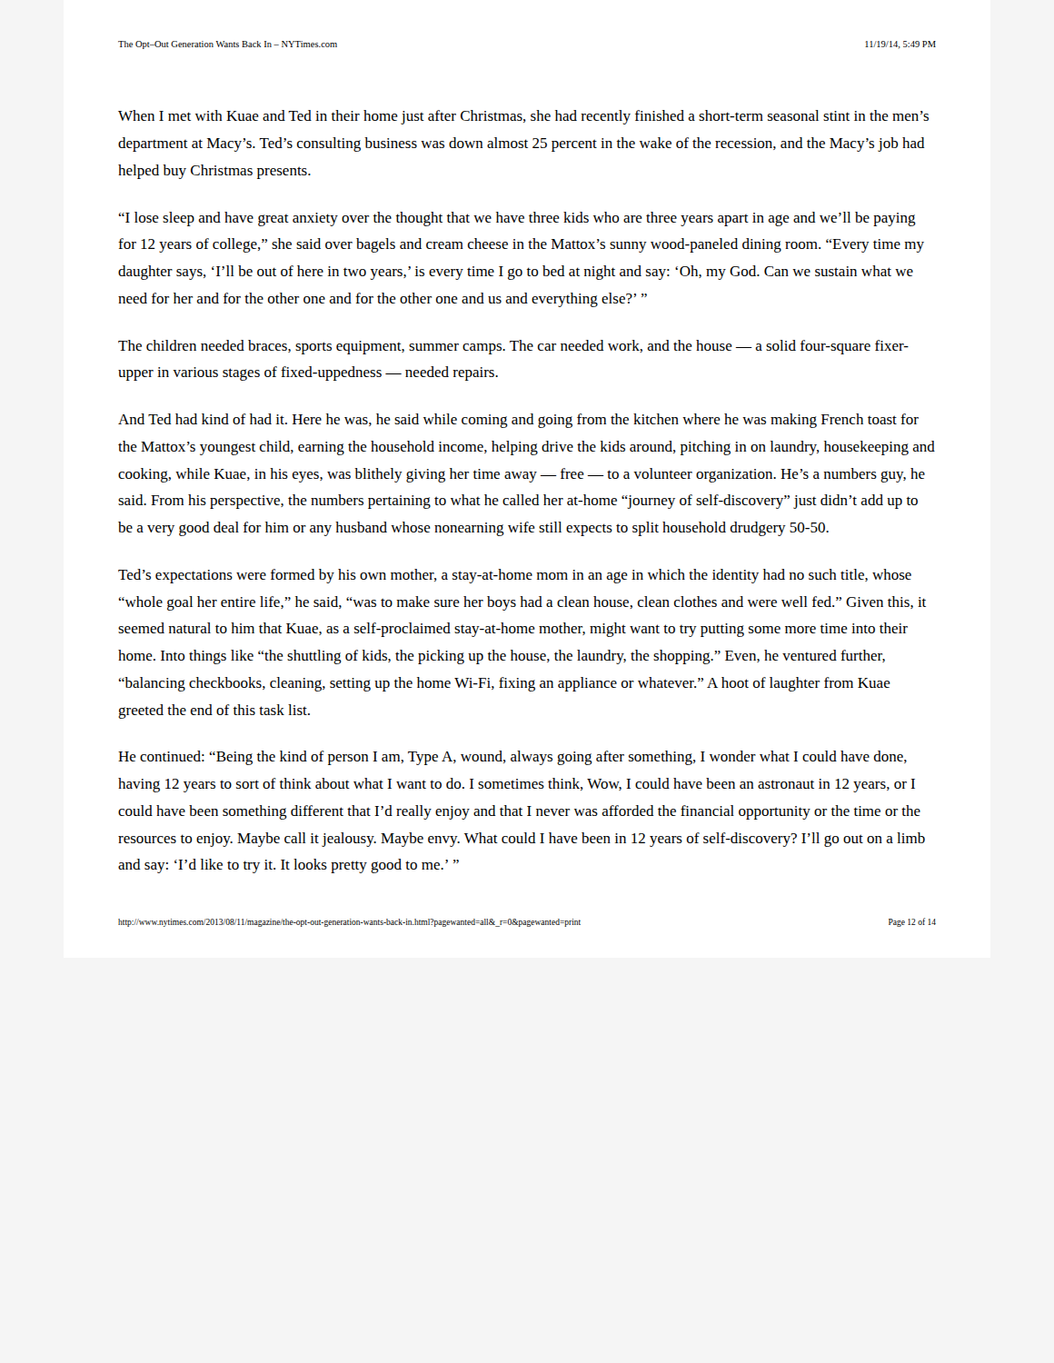The Opt–Out Generation Wants Back In – NYTimes.com
11/19/14, 5:49 PM
When I met with Kuae and Ted in their home just after Christmas, she had recently finished a short-term seasonal stint in the men’s department at Macy’s. Ted’s consulting business was down almost 25 percent in the wake of the recession, and the Macy’s job had helped buy Christmas presents.
“I lose sleep and have great anxiety over the thought that we have three kids who are three years apart in age and we’ll be paying for 12 years of college,” she said over bagels and cream cheese in the Mattox’s sunny wood-paneled dining room. “Every time my daughter says, ‘I’ll be out of here in two years,’ is every time I go to bed at night and say: ‘Oh, my God. Can we sustain what we need for her and for the other one and for the other one and us and everything else?’ ”
The children needed braces, sports equipment, summer camps. The car needed work, and the house — a solid four-square fixer-upper in various stages of fixed-uppedness — needed repairs.
And Ted had kind of had it. Here he was, he said while coming and going from the kitchen where he was making French toast for the Mattox’s youngest child, earning the household income, helping drive the kids around, pitching in on laundry, housekeeping and cooking, while Kuae, in his eyes, was blithely giving her time away — free — to a volunteer organization. He’s a numbers guy, he said. From his perspective, the numbers pertaining to what he called her at-home “journey of self-discovery” just didn’t add up to be a very good deal for him or any husband whose nonearning wife still expects to split household drudgery 50-50.
Ted’s expectations were formed by his own mother, a stay-at-home mom in an age in which the identity had no such title, whose “whole goal her entire life,” he said, “was to make sure her boys had a clean house, clean clothes and were well fed.” Given this, it seemed natural to him that Kuae, as a self-proclaimed stay-at-home mother, might want to try putting some more time into their home. Into things like “the shuttling of kids, the picking up the house, the laundry, the shopping.” Even, he ventured further, “balancing checkbooks, cleaning, setting up the home Wi-Fi, fixing an appliance or whatever.” A hoot of laughter from Kuae greeted the end of this task list.
He continued: “Being the kind of person I am, Type A, wound, always going after something, I wonder what I could have done, having 12 years to sort of think about what I want to do. I sometimes think, Wow, I could have been an astronaut in 12 years, or I could have been something different that I’d really enjoy and that I never was afforded the financial opportunity or the time or the resources to enjoy. Maybe call it jealousy. Maybe envy. What could I have been in 12 years of self-discovery? I’ll go out on a limb and say: ‘I’d like to try it. It looks pretty good to me.’ ”
http://www.nytimes.com/2013/08/11/magazine/the-opt-out-generation-wants-back-in.html?pagewanted=all&_r=0&pagewanted=print
Page 12 of 14